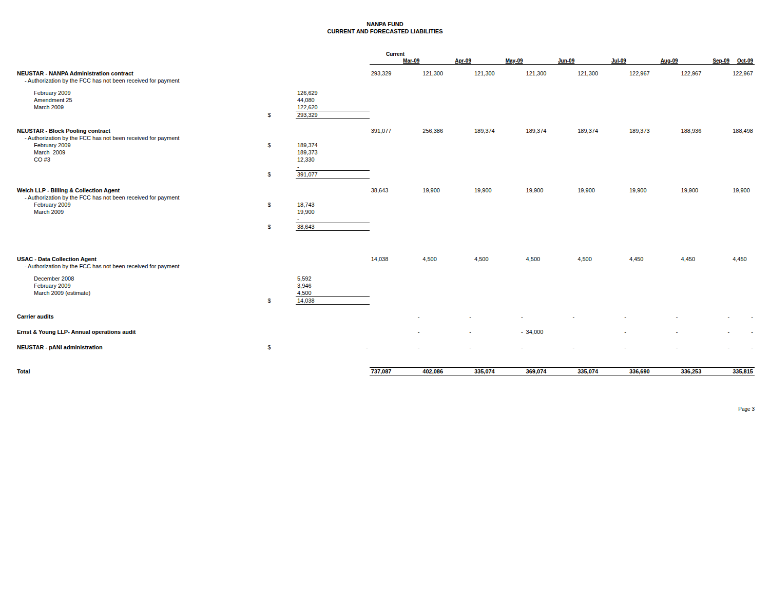NANPA FUND
CURRENT AND FORECASTED LIABILITIES
| | | | Current | | | | | | | |
| | | | Mar-09 | Apr-09 | May-09 | Jun-09 | Jul-09 | Aug-09 | Sep-09 | Oct-09 |
| NEUSTAR - NANPA Administration contract | | | 293,329 | 121,300 | 121,300 | 121,300 | 121,300 | 122,967 | 122,967 | 122,967 |
| - Authorization by the FCC has not been received for payment | | | | | | | | | | |
| February 2009 | | 126,629 | | | | | | | | |
| Amendment 25 | | 44,080 | | | | | | | | |
| March 2009 | | 122,620 | | | | | | | | |
| | $ | 293,329 | | | | | | | | |
| NEUSTAR - Block Pooling contract | | | 391,077 | 256,386 | 189,374 | 189,374 | 189,374 | 189,373 | 188,936 | 188,498 |
| - Authorization by the FCC has not been received for payment | | | | | | | | | | |
| February 2009 | $ | 189,374 | | | | | | | | |
| March 2009 | | 189,373 | | | | | | | | |
| CO #3 | | 12,330 | | | | | | | | |
| | | - | | | | | | | | |
| | $ | 391,077 | | | | | | | | |
| Welch LLP - Billing & Collection Agent | | | 38,643 | 19,900 | 19,900 | 19,900 | 19,900 | 19,900 | 19,900 | 19,900 |
| - Authorization by the FCC has not been received for payment | | | | | | | | | | |
| February 2009 | $ | 18,743 | | | | | | | | |
| March 2009 | | 19,900 | | | | | | | | |
| | | - | | | | | | | | |
| | $ | 38,643 | | | | | | | | |
| USAC - Data Collection Agent | | | 14,038 | 4,500 | 4,500 | 4,500 | 4,500 | 4,450 | 4,450 | 4,450 |
| - Authorization by the FCC has not been received for payment | | | | | | | | | | |
| December 2008 | | 5,592 | | | | | | | | |
| February 2009 | | 3,946 | | | | | | | | |
| March 2009 (estimate) | | 4,500 | | | | | | | | |
| | $ | 14,038 | | | | | | | | |
| Carrier audits | | | - | - | - | - | - | - | - | - |
| Ernst & Young LLP- Annual operations audit | | | - | - | - | 34,000 | - | - | - | - |
| NEUSTAR - pANI administration | $ | - | - | - | - | - | - | - | - | - |
| Total | | | 737,087 | 402,086 | 335,074 | 369,074 | 335,074 | 336,690 | 336,253 | 335,815 |
Page 3